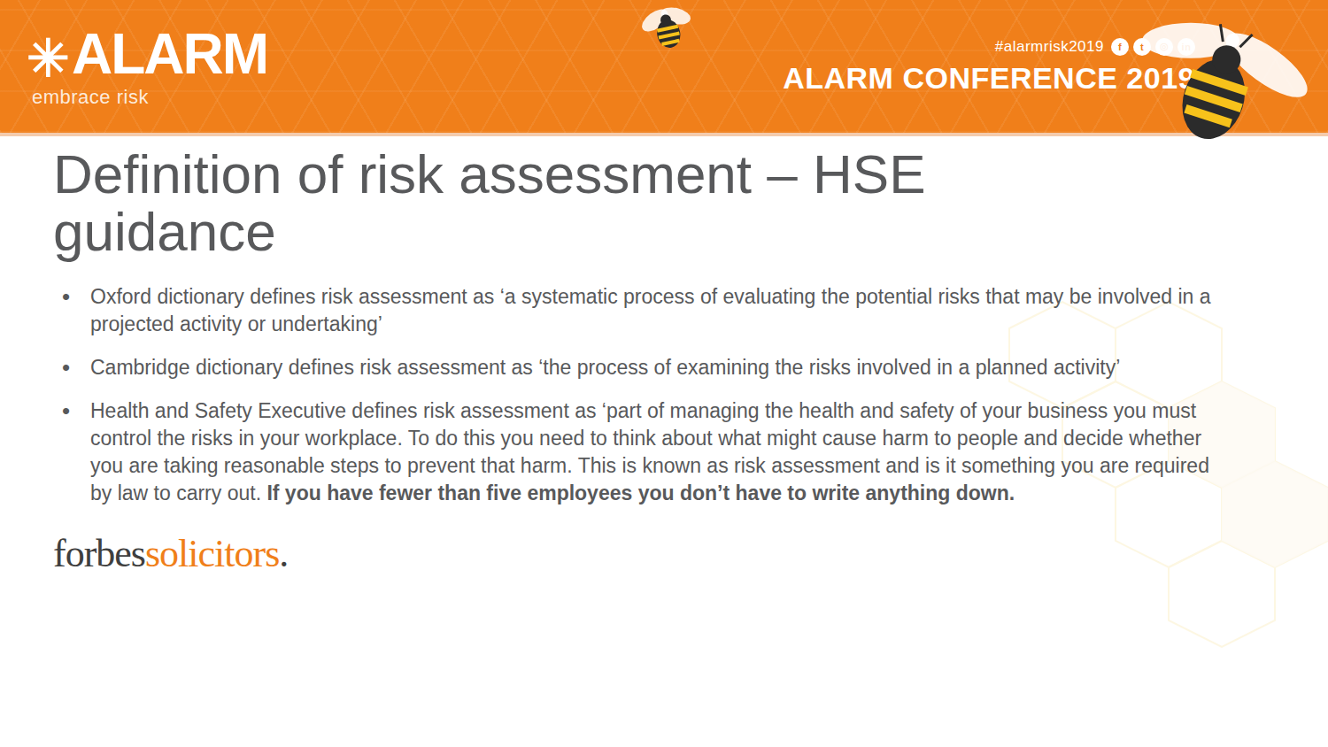✳ALARM embrace risk
#alarmrisk2019 ft◎in
ALARM CONFERENCE 2019
Definition of risk assessment – HSE guidance
Oxford dictionary defines risk assessment as ‘a systematic process of evaluating the potential risks that may be involved in a projected activity or undertaking’
Cambridge dictionary defines risk assessment as ‘the process of examining the risks involved in a planned activity’
Health and Safety Executive defines risk assessment as ‘part of managing the health and safety of your business you must control the risks in your workplace. To do this you need to think about what might cause harm to people and decide whether you are taking reasonable steps to prevent that harm. This is known as risk assessment and is it something you are required by law to carry out. If you have fewer than five employees you don’t have to write anything down.
forbessolicitors.